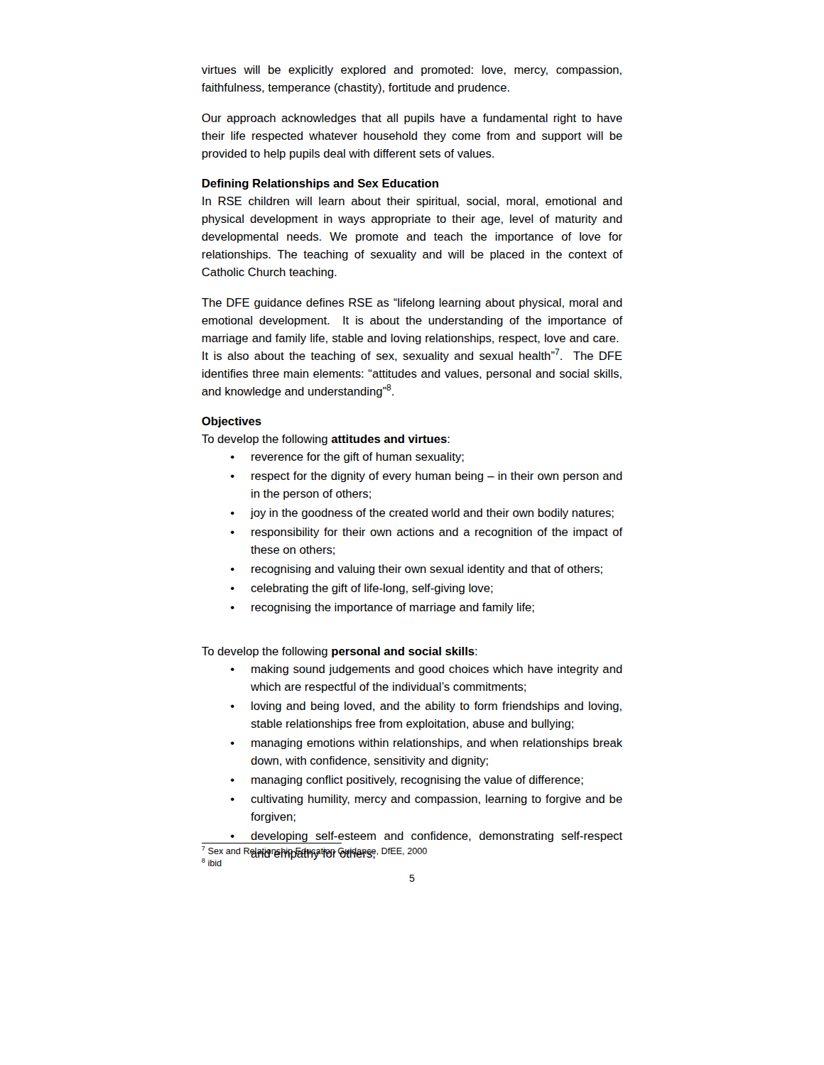virtues will be explicitly explored and promoted: love, mercy, compassion, faithfulness, temperance (chastity), fortitude and prudence.
Our approach acknowledges that all pupils have a fundamental right to have their life respected whatever household they come from and support will be provided to help pupils deal with different sets of values.
Defining Relationships and Sex Education
In RSE children will learn about their spiritual, social, moral, emotional and physical development in ways appropriate to their age, level of maturity and developmental needs. We promote and teach the importance of love for relationships. The teaching of sexuality and will be placed in the context of Catholic Church teaching.
The DFE guidance defines RSE as “lifelong learning about physical, moral and emotional development. It is about the understanding of the importance of marriage and family life, stable and loving relationships, respect, love and care. It is also about the teaching of sex, sexuality and sexual health”7. The DFE identifies three main elements: “attitudes and values, personal and social skills, and knowledge and understanding”8.
Objectives
To develop the following attitudes and virtues:
reverence for the gift of human sexuality;
respect for the dignity of every human being – in their own person and in the person of others;
joy in the goodness of the created world and their own bodily natures;
responsibility for their own actions and a recognition of the impact of these on others;
recognising and valuing their own sexual identity and that of others;
celebrating the gift of life-long, self-giving love;
recognising the importance of marriage and family life;
To develop the following personal and social skills:
making sound judgements and good choices which have integrity and which are respectful of the individual’s commitments;
loving and being loved, and the ability to form friendships and loving, stable relationships free from exploitation, abuse and bullying;
managing emotions within relationships, and when relationships break down, with confidence, sensitivity and dignity;
managing conflict positively, recognising the value of difference;
cultivating humility, mercy and compassion, learning to forgive and be forgiven;
developing self-esteem and confidence, demonstrating self-respect and empathy for others;
7 Sex and Relationship Education Guidance, DfEE, 2000
8 ibid
5